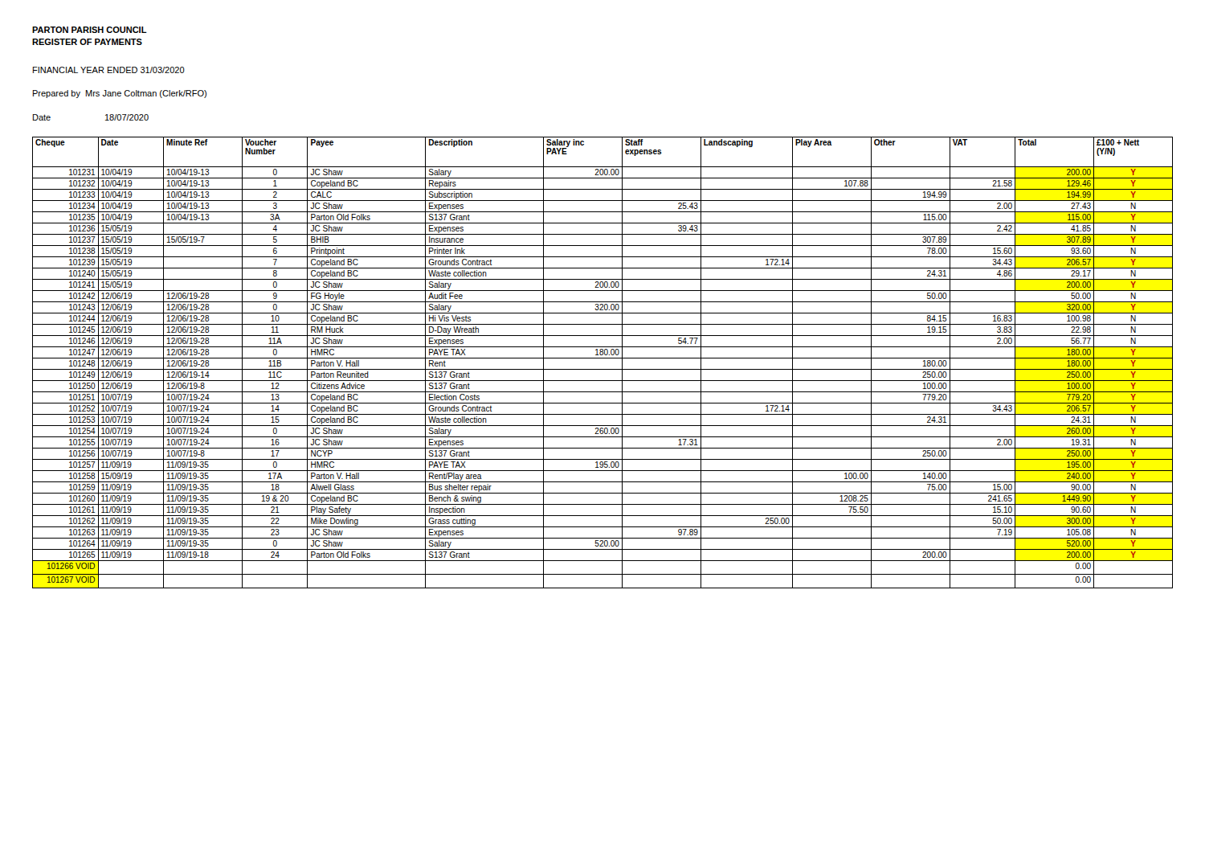PARTON PARISH COUNCIL
REGISTER OF PAYMENTS
FINANCIAL YEAR ENDED 31/03/2020
Prepared by Mrs Jane Coltman (Clerk/RFO)
Date18/07/2020
| Cheque | Date | Minute Ref | Voucher Number | Payee | Description | Salary inc PAYE | Staff expenses | Landscaping | Play Area | Other | VAT | Total | £100 + Nett (Y/N) |
| --- | --- | --- | --- | --- | --- | --- | --- | --- | --- | --- | --- | --- | --- |
| 101231 | 10/04/19 | 10/04/19-13 | 0 | JC Shaw | Salary | 200.00 | | | | | | 200.00 | Y |
| 101232 | 10/04/19 | 10/04/19-13 | 1 | Copeland BC | Repairs | | | | 107.88 | | 21.58 | 129.46 | Y |
| 101233 | 10/04/19 | 10/04/19-13 | 2 | CALC | Subscription | | | | | 194.99 | | 194.99 | Y |
| 101234 | 10/04/19 | 10/04/19-13 | 3 | JC Shaw | Expenses | | 25.43 | | | | 2.00 | 27.43 | N |
| 101235 | 10/04/19 | 10/04/19-13 | 3A | Parton Old Folks | S137 Grant | | | | | 115.00 | | 115.00 | Y |
| 101236 | 15/05/19 | | 4 | JC Shaw | Expenses | | 39.43 | | | | 2.42 | 41.85 | N |
| 101237 | 15/05/19 | 15/05/19-7 | 5 | BHIB | Insurance | | | | | 307.89 | | 307.89 | Y |
| 101238 | 15/05/19 | | 6 | Printpoint | Printer Ink | | | | | 78.00 | 15.60 | 93.60 | N |
| 101239 | 15/05/19 | | 7 | Copeland BC | Grounds Contract | | | 172.14 | | | 34.43 | 206.57 | Y |
| 101240 | 15/05/19 | | 8 | Copeland BC | Waste collection | | | | | 24.31 | 4.86 | 29.17 | N |
| 101241 | 15/05/19 | | 0 | JC Shaw | Salary | 200.00 | | | | | | 200.00 | Y |
| 101242 | 12/06/19 | 12/06/19-28 | 9 | FG Hoyle | Audit Fee | | | | | 50.00 | | 50.00 | N |
| 101243 | 12/06/19 | 12/06/19-28 | 0 | JC Shaw | Salary | 320.00 | | | | | | 320.00 | Y |
| 101244 | 12/06/19 | 12/06/19-28 | 10 | Copeland BC | Hi Vis Vests | | | | | 84.15 | 16.83 | 100.98 | N |
| 101245 | 12/06/19 | 12/06/19-28 | 11 | RM Huck | D-Day Wreath | | | | | 19.15 | 3.83 | 22.98 | N |
| 101246 | 12/06/19 | 12/06/19-28 | 11A | JC Shaw | Expenses | | 54.77 | | | | 2.00 | 56.77 | N |
| 101247 | 12/06/19 | 12/06/19-28 | 0 | HMRC | PAYE TAX | 180.00 | | | | | | 180.00 | Y |
| 101248 | 12/06/19 | 12/06/19-28 | 11B | Parton V. Hall | Rent | | | | | 180.00 | | 180.00 | Y |
| 101249 | 12/06/19 | 12/06/19-14 | 11C | Parton Reunited | S137 Grant | | | | | 250.00 | | 250.00 | Y |
| 101250 | 12/06/19 | 12/06/19-8 | 12 | Citizens Advice | S137 Grant | | | | | 100.00 | | 100.00 | Y |
| 101251 | 10/07/19 | 10/07/19-24 | 13 | Copeland BC | Election Costs | | | | | 779.20 | | 779.20 | Y |
| 101252 | 10/07/19 | 10/07/19-24 | 14 | Copeland BC | Grounds Contract | | | 172.14 | | | 34.43 | 206.57 | Y |
| 101253 | 10/07/19 | 10/07/19-24 | 15 | Copeland BC | Waste collection | | | | | 24.31 | | 24.31 | N |
| 101254 | 10/07/19 | 10/07/19-24 | 0 | JC Shaw | Salary | 260.00 | | | | | | 260.00 | Y |
| 101255 | 10/07/19 | 10/07/19-24 | 16 | JC Shaw | Expenses | | 17.31 | | | | 2.00 | 19.31 | N |
| 101256 | 10/07/19 | 10/07/19-8 | 17 | NCYP | S137 Grant | | | | | 250.00 | | 250.00 | Y |
| 101257 | 11/09/19 | 11/09/19-35 | 0 | HMRC | PAYE TAX | 195.00 | | | | | | 195.00 | Y |
| 101258 | 15/09/19 | 11/09/19-35 | 17A | Parton V. Hall | Rent/Play area | | | | 100.00 | 140.00 | | 240.00 | Y |
| 101259 | 11/09/19 | 11/09/19-35 | 18 | Alwell Glass | Bus shelter repair | | | | | 75.00 | 15.00 | 90.00 | N |
| 101260 | 11/09/19 | 11/09/19-35 | 19 & 20 | Copeland BC | Bench & swing | | | | 1208.25 | | 241.65 | 1449.90 | Y |
| 101261 | 11/09/19 | 11/09/19-35 | 21 | Play Safety | Inspection | | | | 75.50 | | 15.10 | 90.60 | N |
| 101262 | 11/09/19 | 11/09/19-35 | 22 | Mike Dowling | Grass cutting | | | 250.00 | | | 50.00 | 300.00 | Y |
| 101263 | 11/09/19 | 11/09/19-35 | 23 | JC Shaw | Expenses | | 97.89 | | | | 7.19 | 105.08 | N |
| 101264 | 11/09/19 | 11/09/19-35 | 0 | JC Shaw | Salary | 520.00 | | | | | | 520.00 | Y |
| 101265 | 11/09/19 | 11/09/19-18 | 24 | Parton Old Folks | S137 Grant | | | | | 200.00 | | 200.00 | Y |
| 101266 VOID | | | | | | | | | | | | 0.00 | |
| 101267 VOID | | | | | | | | | | | | 0.00 | |